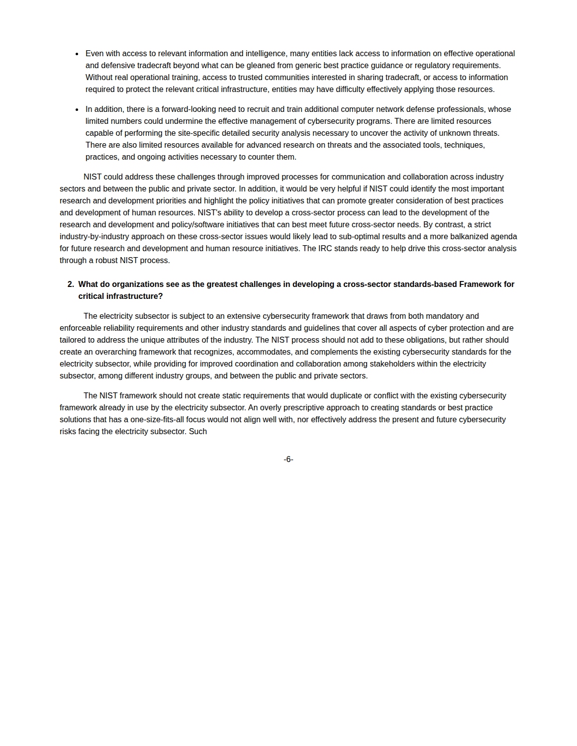Even with access to relevant information and intelligence, many entities lack access to information on effective operational and defensive tradecraft beyond what can be gleaned from generic best practice guidance or regulatory requirements. Without real operational training, access to trusted communities interested in sharing tradecraft, or access to information required to protect the relevant critical infrastructure, entities may have difficulty effectively applying those resources.
In addition, there is a forward-looking need to recruit and train additional computer network defense professionals, whose limited numbers could undermine the effective management of cybersecurity programs. There are limited resources capable of performing the site-specific detailed security analysis necessary to uncover the activity of unknown threats. There are also limited resources available for advanced research on threats and the associated tools, techniques, practices, and ongoing activities necessary to counter them.
NIST could address these challenges through improved processes for communication and collaboration across industry sectors and between the public and private sector. In addition, it would be very helpful if NIST could identify the most important research and development priorities and highlight the policy initiatives that can promote greater consideration of best practices and development of human resources. NIST's ability to develop a cross-sector process can lead to the development of the research and development and policy/software initiatives that can best meet future cross-sector needs. By contrast, a strict industry-by-industry approach on these cross-sector issues would likely lead to sub-optimal results and a more balkanized agenda for future research and development and human resource initiatives. The IRC stands ready to help drive this cross-sector analysis through a robust NIST process.
What do organizations see as the greatest challenges in developing a cross-sector standards-based Framework for critical infrastructure?
The electricity subsector is subject to an extensive cybersecurity framework that draws from both mandatory and enforceable reliability requirements and other industry standards and guidelines that cover all aspects of cyber protection and are tailored to address the unique attributes of the industry. The NIST process should not add to these obligations, but rather should create an overarching framework that recognizes, accommodates, and complements the existing cybersecurity standards for the electricity subsector, while providing for improved coordination and collaboration among stakeholders within the electricity subsector, among different industry groups, and between the public and private sectors.
The NIST framework should not create static requirements that would duplicate or conflict with the existing cybersecurity framework already in use by the electricity subsector. An overly prescriptive approach to creating standards or best practice solutions that has a one-size-fits-all focus would not align well with, nor effectively address the present and future cybersecurity risks facing the electricity subsector. Such
-6-